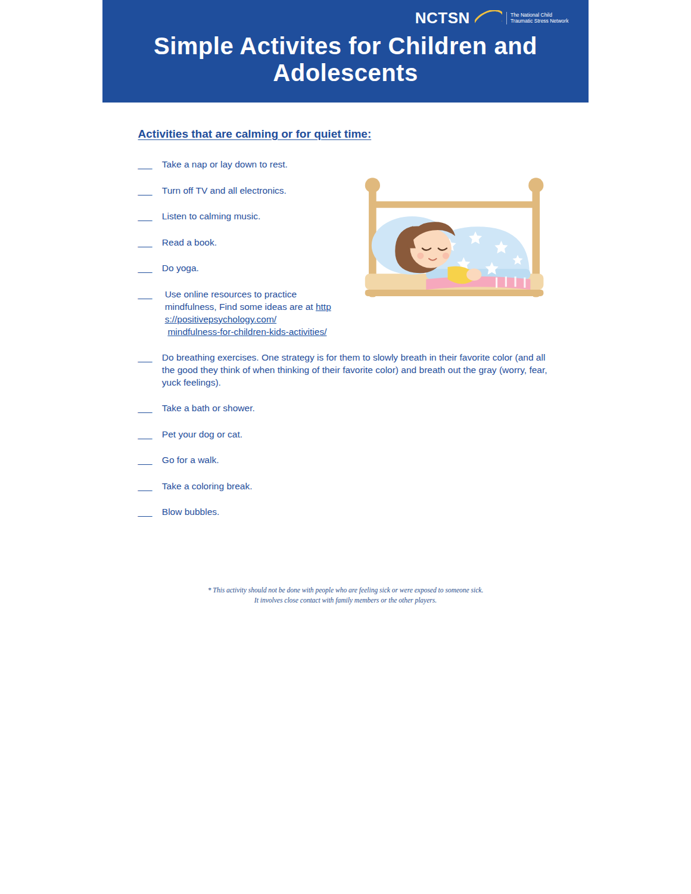NCTSN The National Child
Traumatic Stress Network
Simple Activites for Children and Adolescents
Activities that are calming or for quiet time:
Take a nap or lay down to rest.
Turn off TV and all electronics.
Listen to calming music.
Read a book.
Do yoga.
Use online resources to practice mindfulness, Find some ideas are at https://positivepsychology.com/mindfulness-for-children-kids-activities/
Do breathing exercises. One strategy is for them to slowly breath in their favorite color (and all the good they think of when thinking of their favorite color) and breath out the gray (worry, fear, yuck feelings).
Take a bath or shower.
Pet your dog or cat.
Go for a walk.
Take a coloring break.
Blow bubbles.
* This activity should not be done with people who are feeling sick or were exposed to someone sick.
It involves close contact with family members or the other players.